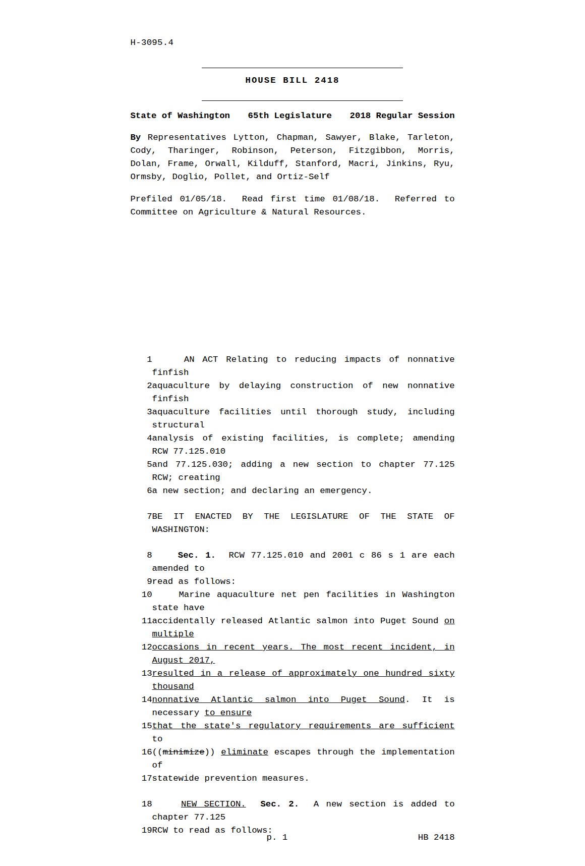H-3095.4
HOUSE BILL 2418
State of Washington 65th Legislature 2018 Regular Session
By Representatives Lytton, Chapman, Sawyer, Blake, Tarleton, Cody, Tharinger, Robinson, Peterson, Fitzgibbon, Morris, Dolan, Frame, Orwall, Kilduff, Stanford, Macri, Jinkins, Ryu, Ormsby, Doglio, Pollet, and Ortiz-Self
Prefiled 01/05/18. Read first time 01/08/18. Referred to Committee on Agriculture & Natural Resources.
| 1 | AN ACT Relating to reducing impacts of nonnative finfish |
| 2 | aquaculture by delaying construction of new nonnative finfish |
| 3 | aquaculture facilities until thorough study, including structural |
| 4 | analysis of existing facilities, is complete; amending RCW 77.125.010 |
| 5 | and 77.125.030; adding a new section to chapter 77.125 RCW; creating |
| 6 | a new section; and declaring an emergency. |
| 7 | BE IT ENACTED BY THE LEGISLATURE OF THE STATE OF WASHINGTON: |
| 8 | Sec. 1. RCW 77.125.010 and 2001 c 86 s 1 are each amended to |
| 9 | read as follows: |
| 10 | Marine aquaculture net pen facilities in Washington state have |
| 11 | accidentally released Atlantic salmon into Puget Sound on multiple |
| 12 | occasions in recent years. The most recent incident, in August 2017, |
| 13 | resulted in a release of approximately one hundred sixty thousand |
| 14 | nonnative Atlantic salmon into Puget Sound . It is necessary to ensure |
| 15 | that the state's regulatory requirements are sufficient to |
| 16 | (( minimize )) eliminate escapes through the implementation of |
| 17 | statewide prevention measures. |
| 18 | NEW SECTION. Sec. 2. A new section is added to chapter 77.125 |
| 19 | RCW to read as follows: |
p. 1 HB 2418